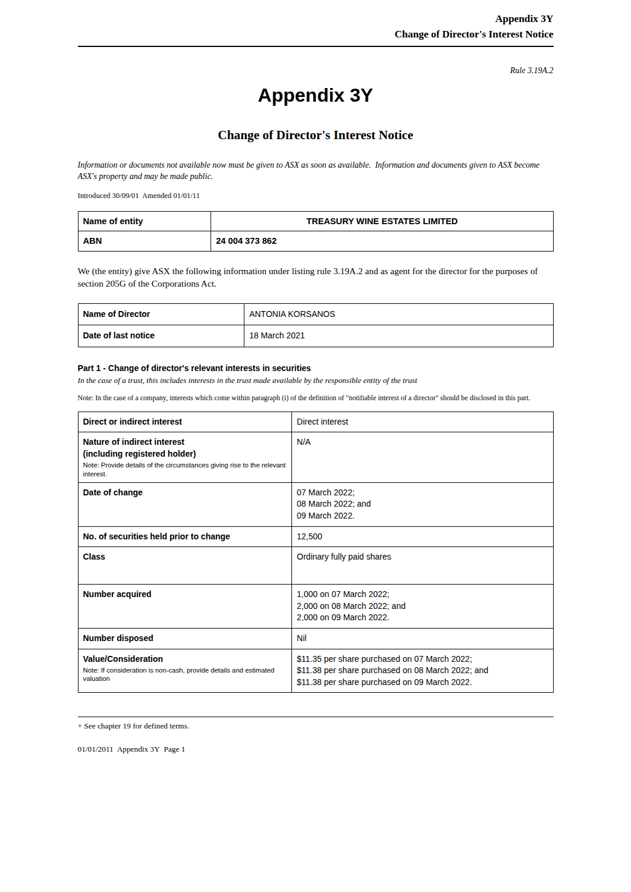Appendix 3Y
Change of Director's Interest Notice
Rule 3.19A.2
Appendix 3Y
Change of Director's Interest Notice
Information or documents not available now must be given to ASX as soon as available. Information and documents given to ASX become ASX's property and may be made public.
Introduced 30/09/01 Amended 01/01/11
| Name of entity | TREASURY WINE ESTATES LIMITED |
| ABN | 24 004 373 862 |
We (the entity) give ASX the following information under listing rule 3.19A.2 and as agent for the director for the purposes of section 205G of the Corporations Act.
| Name of Director | ANTONIA KORSANOS |
| Date of last notice | 18 March 2021 |
Part 1 - Change of director's relevant interests in securities
In the case of a trust, this includes interests in the trust made available by the responsible entity of the trust
Note: In the case of a company, interests which come within paragraph (i) of the definition of "notifiable interest of a director" should be disclosed in this part.
| Direct or indirect interest | Direct interest |
| Nature of indirect interest (including registered holder) Note: Provide details of the circumstances giving rise to the relevant interest. | N/A |
| Date of change | 07 March 2022; 08 March 2022; and 09 March 2022. |
| No. of securities held prior to change | 12,500 |
| Class | Ordinary fully paid shares |
| Number acquired | 1,000 on 07 March 2022; 2,000 on 08 March 2022; and 2,000 on 09 March 2022. |
| Number disposed | Nil |
| Value/Consideration Note: If consideration is non-cash, provide details and estimated valuation | $11.35 per share purchased on 07 March 2022; $11.38 per share purchased on 08 March 2022; and $11.38 per share purchased on 09 March 2022. |
+ See chapter 19 for defined terms.
01/01/2011 Appendix 3Y Page 1